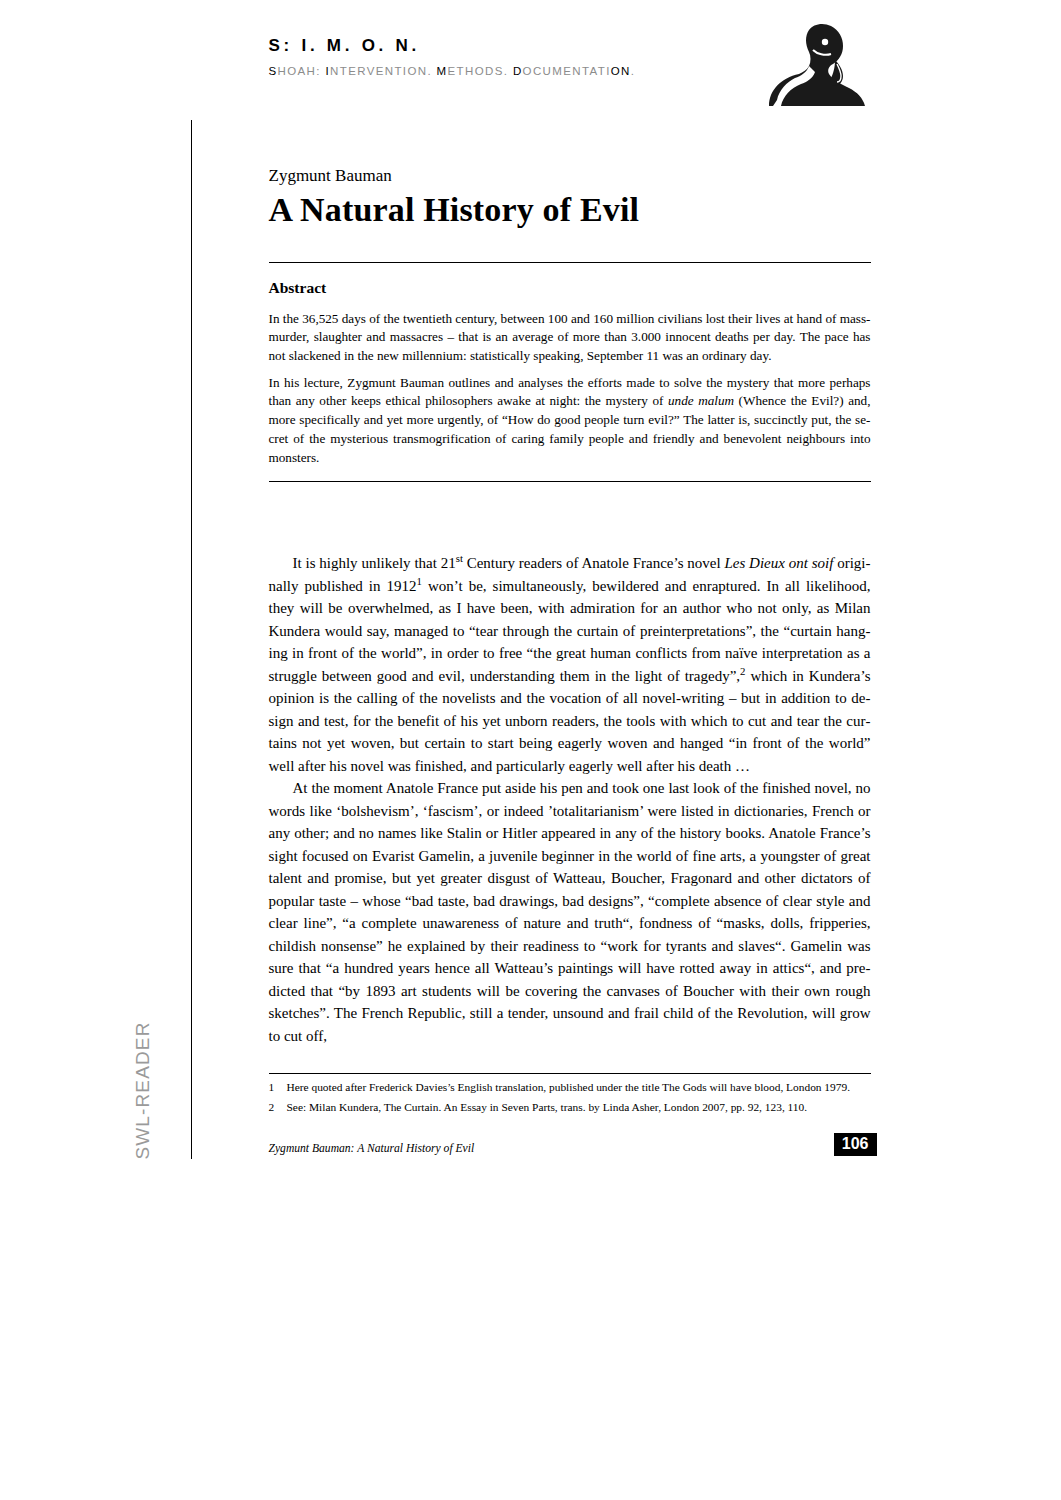SWL-READER
S: I. M. O. N.
SHOAH: INTERVENTION. METHODS. DOCUMENTATION.
Zygmunt Bauman
A Natural History of Evil
Abstract
In the 36,525 days of the twentieth century, between 100 and 160 million civilians lost their lives at hand of mass-murder, slaughter and massacres – that is an average of more than 3.000 innocent deaths per day. The pace has not slackened in the new millennium: statistically speaking, September 11 was an ordinary day.
In his lecture, Zygmunt Bauman outlines and analyses the efforts made to solve the mystery that more perhaps than any other keeps ethical philosophers awake at night: the mystery of unde malum (Whence the Evil?) and, more specifically and yet more urgently, of “How do good people turn evil?” The latter is, succinctly put, the secret of the mysterious transmogrification of caring family people and friendly and benevolent neighbours into monsters.
It is highly unlikely that 21st Century readers of Anatole France’s novel Les Dieux ont soif originally published in 19121 won’t be, simultaneously, bewildered and enraptured. In all likelihood, they will be overwhelmed, as I have been, with admiration for an author who not only, as Milan Kundera would say, managed to “tear through the curtain of preinterpretations”, the “curtain hanging in front of the world”, in order to free “the great human conflicts from naïve interpretation as a struggle between good and evil, understanding them in the light of tragedy”,2 which in Kundera’s opinion is the calling of the novelists and the vocation of all novel-writing – but in addition to design and test, for the benefit of his yet unborn readers, the tools with which to cut and tear the curtains not yet woven, but certain to start being eagerly woven and hanged “in front of the world” well after his novel was finished, and particularly eagerly well after his death …
At the moment Anatole France put aside his pen and took one last look of the finished novel, no words like ‘bolshevism’, ‘fascism’, or indeed ’totalitarianism’ were listed in dictionaries, French or any other; and no names like Stalin or Hitler appeared in any of the history books. Anatole France’s sight focused on Evarist Gamelin, a juvenile beginner in the world of fine arts, a youngster of great talent and promise, but yet greater disgust of Watteau, Boucher, Fragonard and other dictators of popular taste – whose “bad taste, bad drawings, bad designs”, “complete absence of clear style and clear line”, “a complete unawareness of nature and truth“, fondness of “masks, dolls, fripperies, childish nonsense” he explained by their readiness to “work for tyrants and slaves“. Gamelin was sure that “a hundred years hence all Watteau’s paintings will have rotted away in attics“, and predicted that “by 1893 art students will be covering the canvases of Boucher with their own rough sketches”. The French Republic, still a tender, unsound and frail child of the Revolution, will grow to cut off,
1 Here quoted after Frederick Davies’s English translation, published under the title The Gods will have blood, London 1979.
2 See: Milan Kundera, The Curtain. An Essay in Seven Parts, trans. by Linda Asher, London 2007, pp. 92, 123, 110.
Zygmunt Bauman: A Natural History of Evil 106